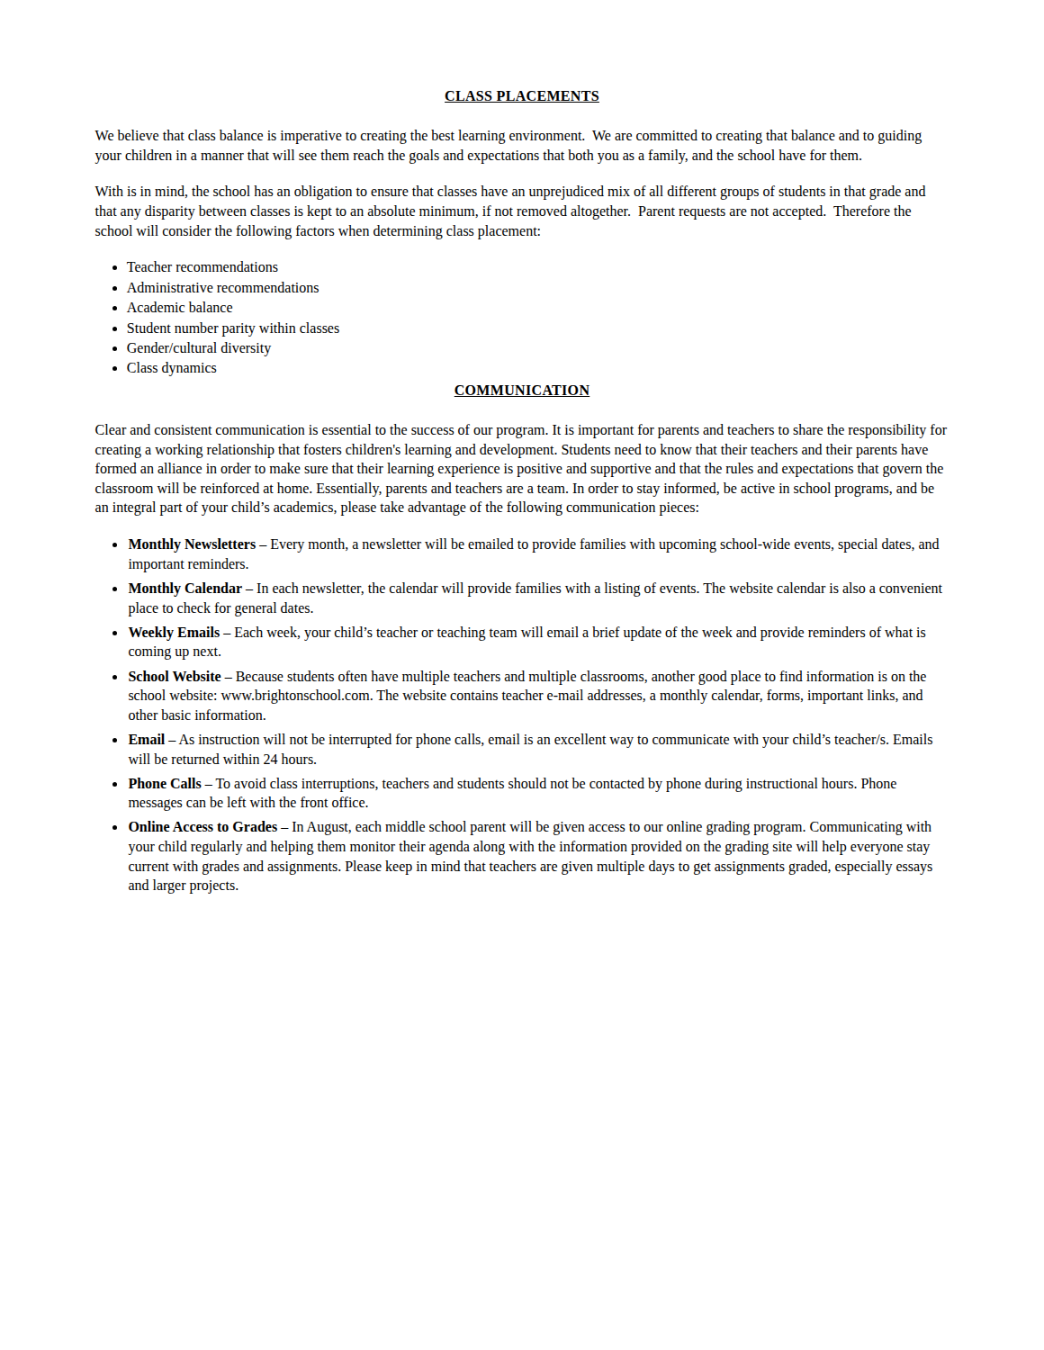CLASS PLACEMENTS
We believe that class balance is imperative to creating the best learning environment. We are committed to creating that balance and to guiding your children in a manner that will see them reach the goals and expectations that both you as a family, and the school have for them.
With is in mind, the school has an obligation to ensure that classes have an unprejudiced mix of all different groups of students in that grade and that any disparity between classes is kept to an absolute minimum, if not removed altogether. Parent requests are not accepted. Therefore the school will consider the following factors when determining class placement:
Teacher recommendations
Administrative recommendations
Academic balance
Student number parity within classes
Gender/cultural diversity
Class dynamics
COMMUNICATION
Clear and consistent communication is essential to the success of our program. It is important for parents and teachers to share the responsibility for creating a working relationship that fosters children's learning and development. Students need to know that their teachers and their parents have formed an alliance in order to make sure that their learning experience is positive and supportive and that the rules and expectations that govern the classroom will be reinforced at home. Essentially, parents and teachers are a team. In order to stay informed, be active in school programs, and be an integral part of your child’s academics, please take advantage of the following communication pieces:
Monthly Newsletters – Every month, a newsletter will be emailed to provide families with upcoming school-wide events, special dates, and important reminders.
Monthly Calendar – In each newsletter, the calendar will provide families with a listing of events. The website calendar is also a convenient place to check for general dates.
Weekly Emails – Each week, your child’s teacher or teaching team will email a brief update of the week and provide reminders of what is coming up next.
School Website – Because students often have multiple teachers and multiple classrooms, another good place to find information is on the school website: www.brightonschool.com. The website contains teacher e-mail addresses, a monthly calendar, forms, important links, and other basic information.
Email – As instruction will not be interrupted for phone calls, email is an excellent way to communicate with your child’s teacher/s. Emails will be returned within 24 hours.
Phone Calls – To avoid class interruptions, teachers and students should not be contacted by phone during instructional hours. Phone messages can be left with the front office.
Online Access to Grades – In August, each middle school parent will be given access to our online grading program. Communicating with your child regularly and helping them monitor their agenda along with the information provided on the grading site will help everyone stay current with grades and assignments. Please keep in mind that teachers are given multiple days to get assignments graded, especially essays and larger projects.